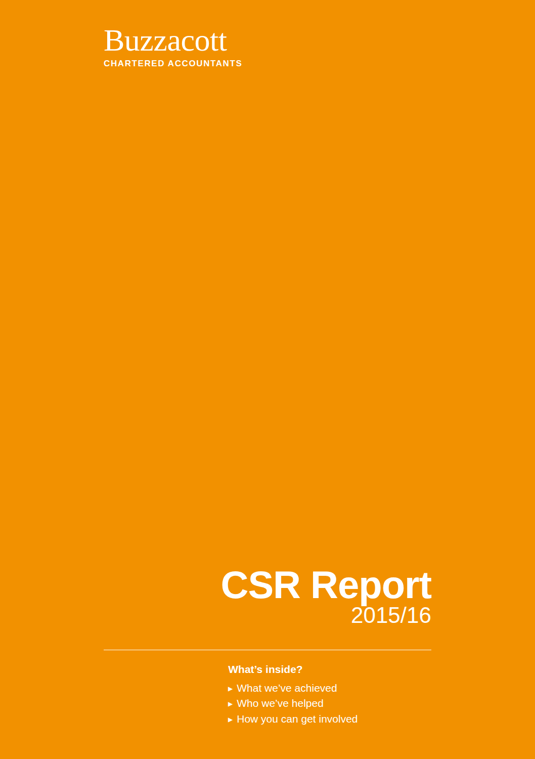Buzzacott
Chartered Accountants
CSR Report
2015/16
What’s inside?
What we’ve achieved
Who we’ve helped
How you can get involved